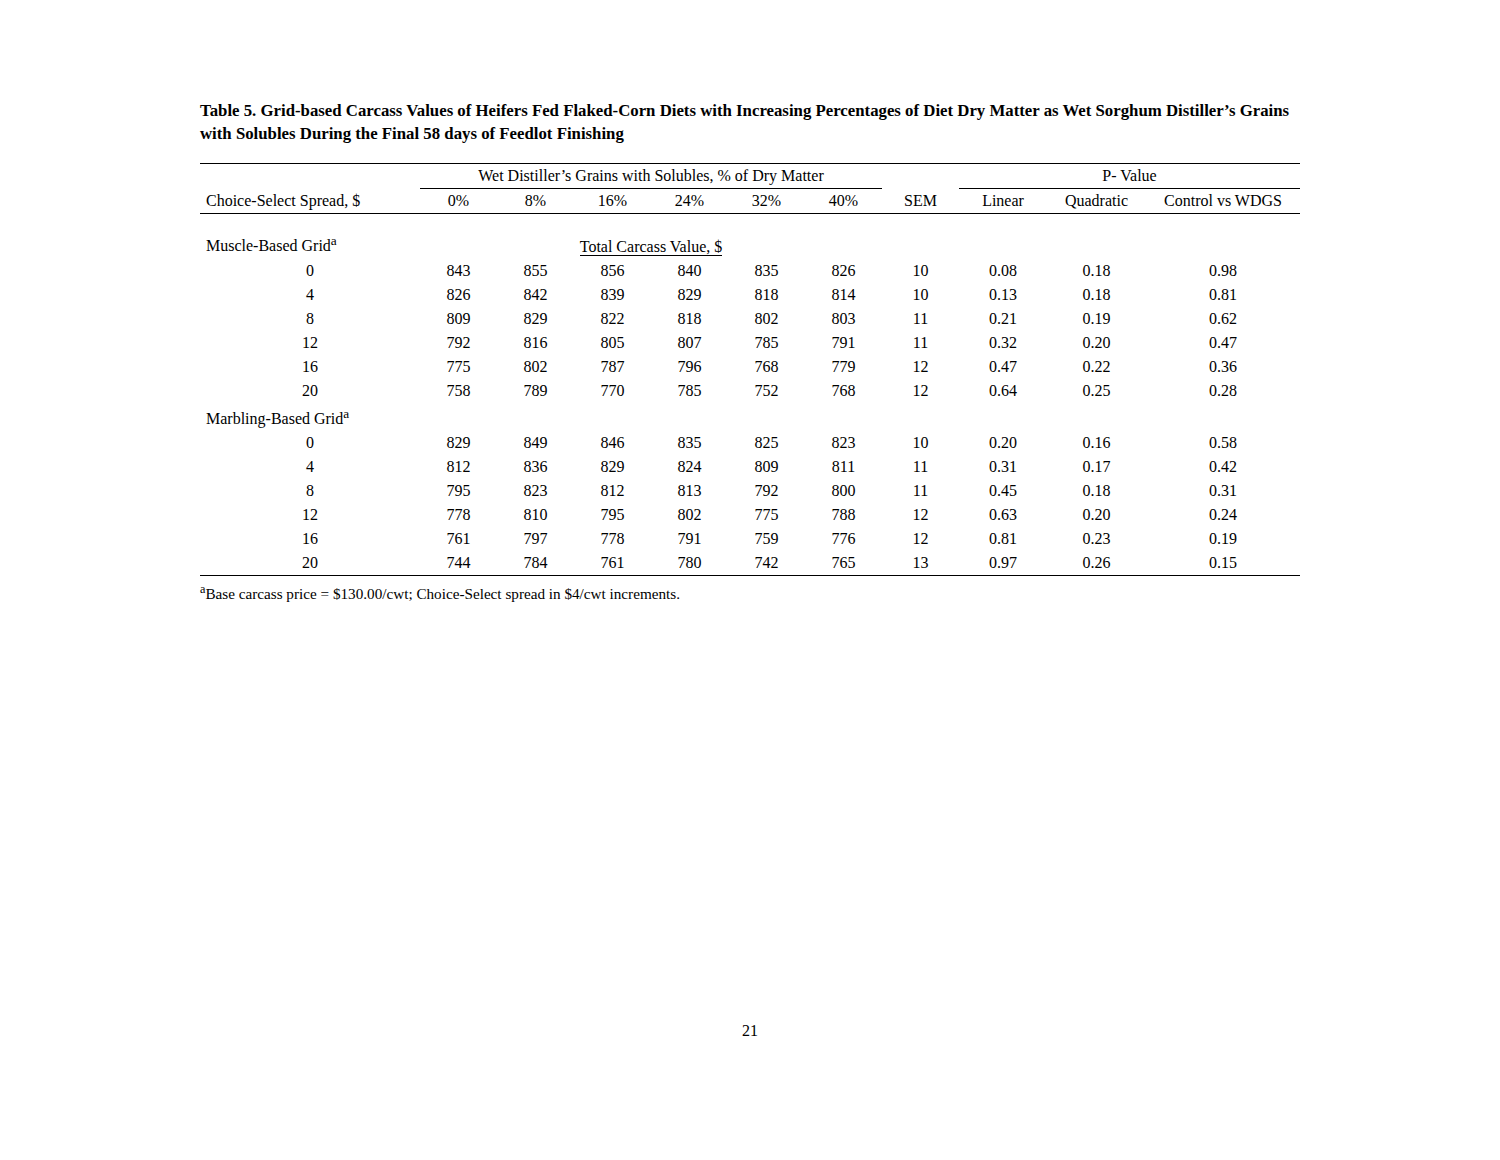Table 5. Grid-based Carcass Values of Heifers Fed Flaked-Corn Diets with Increasing Percentages of Diet Dry Matter as Wet Sorghum Distiller’s Grains with Solubles During the Final 58 days of Feedlot Finishing
| | Wet Distiller’s Grains with Solubles, % of Dry Matter | | P- Value |
| Choice-Select Spread, $ | 0% | 8% | 16% | 24% | 32% | 40% | SEM | Linear | Quadratic | Control vs WDGS |
| Muscle-Based Grid a | Total Carcass Value, $ | | | | |
| 0 | 843 | 855 | 856 | 840 | 835 | 826 | 10 | 0.08 | 0.18 | 0.98 |
| 4 | 826 | 842 | 839 | 829 | 818 | 814 | 10 | 0.13 | 0.18 | 0.81 |
| 8 | 809 | 829 | 822 | 818 | 802 | 803 | 11 | 0.21 | 0.19 | 0.62 |
| 12 | 792 | 816 | 805 | 807 | 785 | 791 | 11 | 0.32 | 0.20 | 0.47 |
| 16 | 775 | 802 | 787 | 796 | 768 | 779 | 12 | 0.47 | 0.22 | 0.36 |
| 20 | 758 | 789 | 770 | 785 | 752 | 768 | 12 | 0.64 | 0.25 | 0.28 |
| Marbling-Based Grid a | |
| 0 | 829 | 849 | 846 | 835 | 825 | 823 | 10 | 0.20 | 0.16 | 0.58 |
| 4 | 812 | 836 | 829 | 824 | 809 | 811 | 11 | 0.31 | 0.17 | 0.42 |
| 8 | 795 | 823 | 812 | 813 | 792 | 800 | 11 | 0.45 | 0.18 | 0.31 |
| 12 | 778 | 810 | 795 | 802 | 775 | 788 | 12 | 0.63 | 0.20 | 0.24 |
| 16 | 761 | 797 | 778 | 791 | 759 | 776 | 12 | 0.81 | 0.23 | 0.19 |
| 20 | 744 | 784 | 761 | 780 | 742 | 765 | 13 | 0.97 | 0.26 | 0.15 |
aBase carcass price = $130.00/cwt; Choice-Select spread in $4/cwt increments.
21